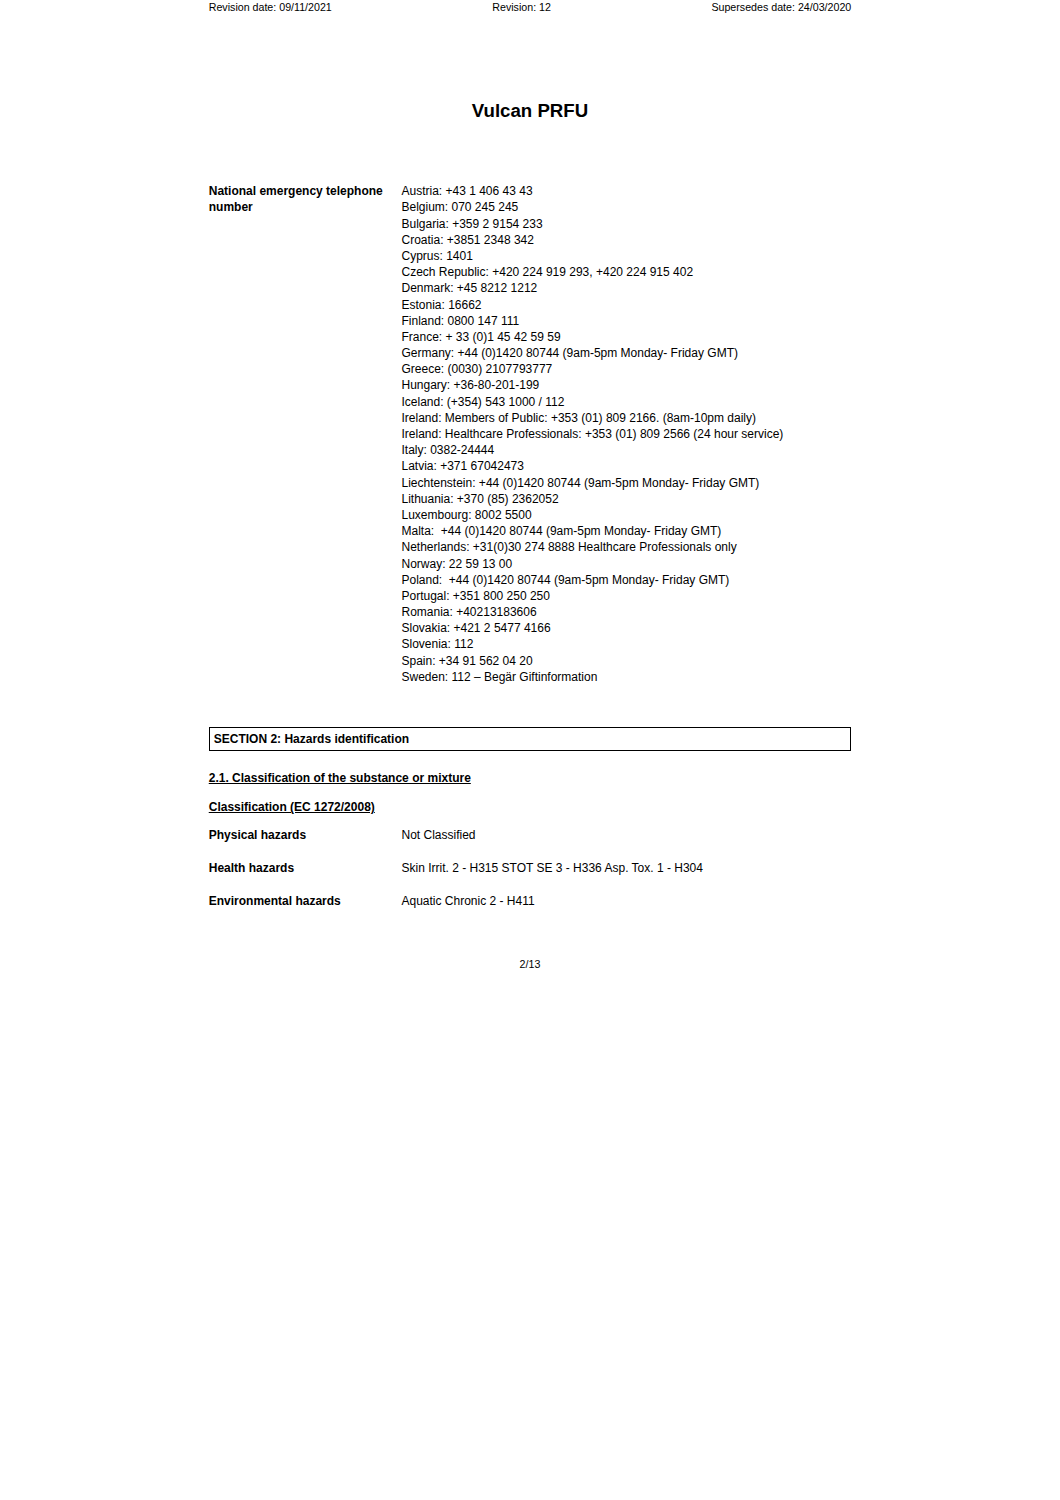Revision date: 09/11/2021 Revision: 12 Supersedes date: 24/03/2020
Vulcan PRFU
| National emergency telephone number | Austria: +43 1 406 43 43 Belgium: 070 245 245 Bulgaria: +359 2 9154 233 Croatia: +3851 2348 342 Cyprus: 1401 Czech Republic: +420 224 919 293, +420 224 915 402 Denmark: +45 8212 1212 Estonia: 16662 Finland: 0800 147 111 France: + 33 (0)1 45 42 59 59 Germany: +44 (0)1420 80744 (9am-5pm Monday- Friday GMT) Greece: (0030) 2107793777 Hungary: +36-80-201-199 Iceland: (+354) 543 1000 / 112 Ireland: Members of Public: +353 (01) 809 2166. (8am-10pm daily) Ireland: Healthcare Professionals: +353 (01) 809 2566 (24 hour service) Italy: 0382-24444 Latvia: +371 67042473 Liechtenstein: +44 (0)1420 80744 (9am-5pm Monday- Friday GMT) Lithuania: +370 (85) 2362052 Luxembourg: 8002 5500 Malta: +44 (0)1420 80744 (9am-5pm Monday- Friday GMT) Netherlands: +31(0)30 274 8888 Healthcare Professionals only Norway: 22 59 13 00 Poland: +44 (0)1420 80744 (9am-5pm Monday- Friday GMT) Portugal: +351 800 250 250 Romania: +40213183606 Slovakia: +421 2 5477 4166 Slovenia: 112 Spain: +34 91 562 04 20 Sweden: 112 – Begär Giftinformation |
SECTION 2: Hazards identification
2.1. Classification of the substance or mixture
Classification (EC 1272/2008)
| Physical hazards | Not Classified |
| Health hazards | Skin Irrit. 2 - H315 STOT SE 3 - H336 Asp. Tox. 1 - H304 |
| Environmental hazards | Aquatic Chronic 2 - H411 |
2/13